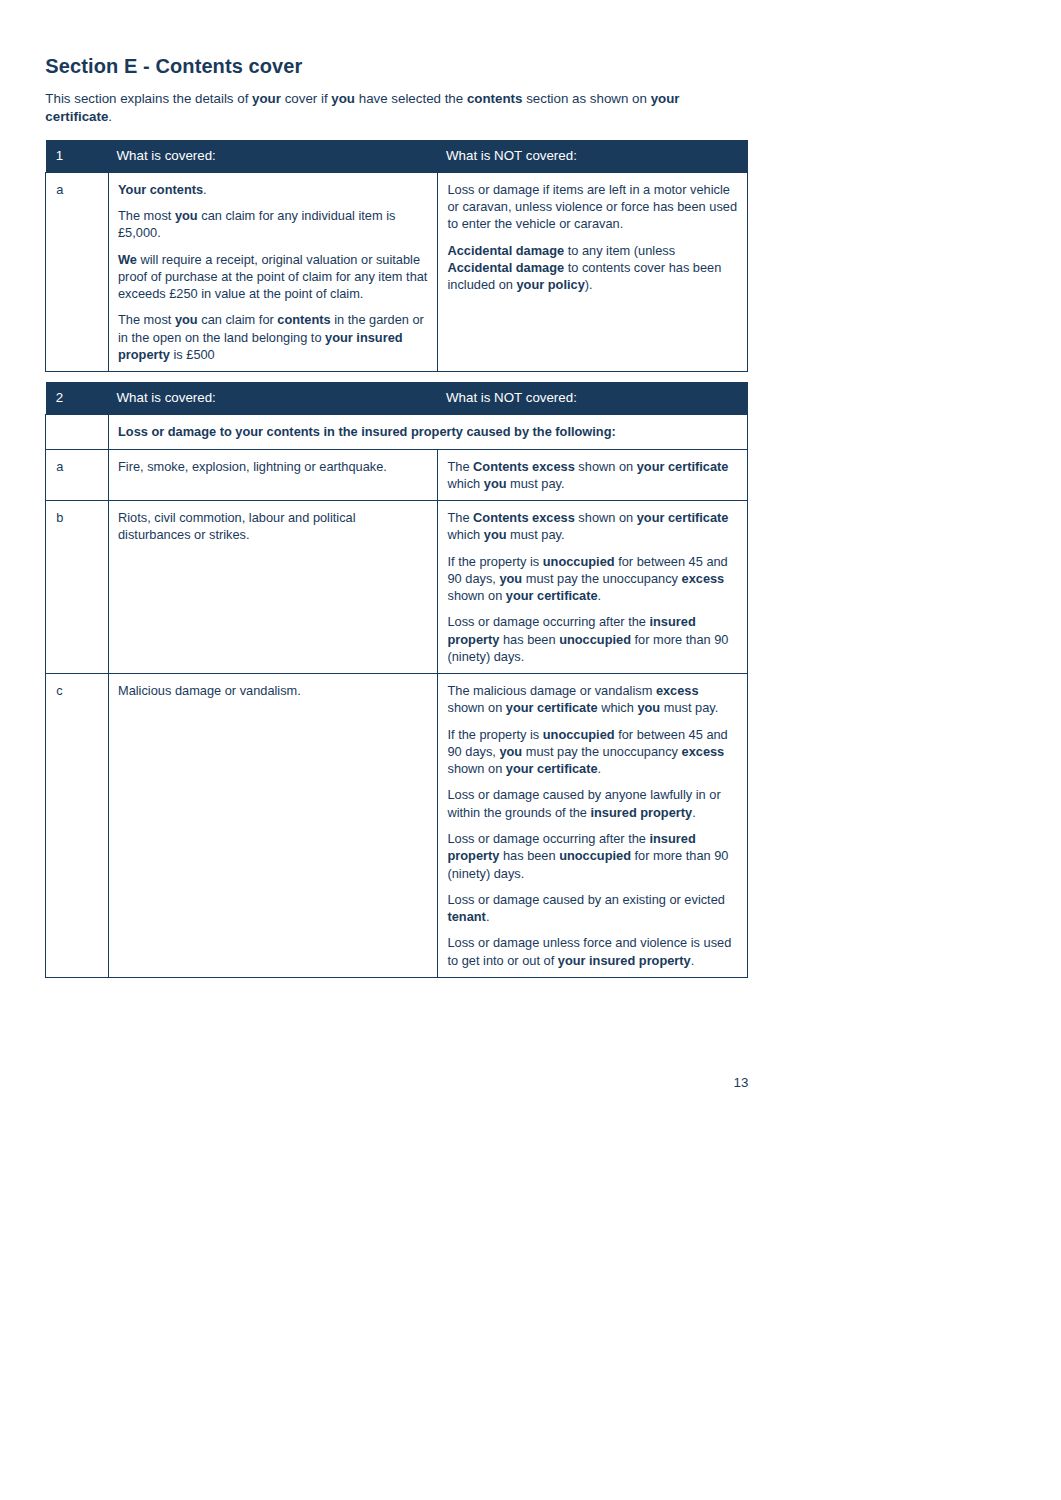Section E - Contents cover
This section explains the details of your cover if you have selected the contents section as shown on your certificate.
| 1 | What is covered: | What is NOT covered: |
| a | Your contents . The most you can claim for any individual item is £5,000. We will require a receipt, original valuation or suitable proof of purchase at the point of claim for any item that exceeds £250 in value at the point of claim. The most you can claim for contents in the garden or in the open on the land belonging to your insured property is £500 | Loss or damage if items are left in a motor vehicle or caravan, unless violence or force has been used to enter the vehicle or caravan. Accidental damage to any item (unless Accidental damage to contents cover has been included on your policy ). |
| 2 | What is covered: | What is NOT covered: |
| | Loss or damage to your contents in the insured property caused by the following: |
| a | Fire, smoke, explosion, lightning or earthquake. | The Contents excess shown on your certificate which you must pay. |
| b | Riots, civil commotion, labour and political disturbances or strikes. | The Contents excess shown on your certificate which you must pay. If the property is unoccupied for between 45 and 90 days, you must pay the unoccupancy excess shown on your certificate . Loss or damage occurring after the insured property has been unoccupied for more than 90 (ninety) days. |
| c | Malicious damage or vandalism. | The malicious damage or vandalism excess shown on your certificate which you must pay. If the property is unoccupied for between 45 and 90 days, you must pay the unoccupancy excess shown on your certificate . Loss or damage caused by anyone lawfully in or within the grounds of the insured property . Loss or damage occurring after the insured property has been unoccupied for more than 90 (ninety) days. Loss or damage caused by an existing or evicted tenant . Loss or damage unless force and violence is used to get into or out of your insured property . |
13